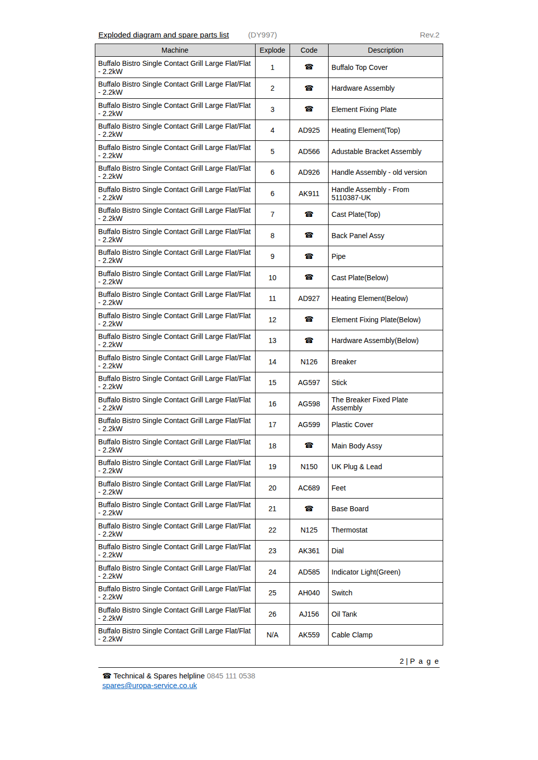Exploded diagram and spare parts list (DY997) Rev.2
| Machine | Explode | Code | Description |
| --- | --- | --- | --- |
| Buffalo Bistro Single Contact Grill Large Flat/Flat - 2.2kW | 1 | ☎ | Buffalo Top Cover |
| Buffalo Bistro Single Contact Grill Large Flat/Flat - 2.2kW | 2 | ☎ | Hardware Assembly |
| Buffalo Bistro Single Contact Grill Large Flat/Flat - 2.2kW | 3 | ☎ | Element Fixing Plate |
| Buffalo Bistro Single Contact Grill Large Flat/Flat - 2.2kW | 4 | AD925 | Heating Element(Top) |
| Buffalo Bistro Single Contact Grill Large Flat/Flat - 2.2kW | 5 | AD566 | Adustable Bracket Assembly |
| Buffalo Bistro Single Contact Grill Large Flat/Flat - 2.2kW | 6 | AD926 | Handle Assembly - old version |
| Buffalo Bistro Single Contact Grill Large Flat/Flat - 2.2kW | 6 | AK911 | Handle Assembly - From 5110387-UK |
| Buffalo Bistro Single Contact Grill Large Flat/Flat - 2.2kW | 7 | ☎ | Cast Plate(Top) |
| Buffalo Bistro Single Contact Grill Large Flat/Flat - 2.2kW | 8 | ☎ | Back Panel Assy |
| Buffalo Bistro Single Contact Grill Large Flat/Flat - 2.2kW | 9 | ☎ | Pipe |
| Buffalo Bistro Single Contact Grill Large Flat/Flat - 2.2kW | 10 | ☎ | Cast Plate(Below) |
| Buffalo Bistro Single Contact Grill Large Flat/Flat - 2.2kW | 11 | AD927 | Heating Element(Below) |
| Buffalo Bistro Single Contact Grill Large Flat/Flat - 2.2kW | 12 | ☎ | Element Fixing Plate(Below) |
| Buffalo Bistro Single Contact Grill Large Flat/Flat - 2.2kW | 13 | ☎ | Hardware Assembly(Below) |
| Buffalo Bistro Single Contact Grill Large Flat/Flat - 2.2kW | 14 | N126 | Breaker |
| Buffalo Bistro Single Contact Grill Large Flat/Flat - 2.2kW | 15 | AG597 | Stick |
| Buffalo Bistro Single Contact Grill Large Flat/Flat - 2.2kW | 16 | AG598 | The Breaker Fixed Plate Assembly |
| Buffalo Bistro Single Contact Grill Large Flat/Flat - 2.2kW | 17 | AG599 | Plastic Cover |
| Buffalo Bistro Single Contact Grill Large Flat/Flat - 2.2kW | 18 | ☎ | Main Body Assy |
| Buffalo Bistro Single Contact Grill Large Flat/Flat - 2.2kW | 19 | N150 | UK Plug & Lead |
| Buffalo Bistro Single Contact Grill Large Flat/Flat - 2.2kW | 20 | AC689 | Feet |
| Buffalo Bistro Single Contact Grill Large Flat/Flat - 2.2kW | 21 | ☎ | Base Board |
| Buffalo Bistro Single Contact Grill Large Flat/Flat - 2.2kW | 22 | N125 | Thermostat |
| Buffalo Bistro Single Contact Grill Large Flat/Flat - 2.2kW | 23 | AK361 | Dial |
| Buffalo Bistro Single Contact Grill Large Flat/Flat - 2.2kW | 24 | AD585 | Indicator Light(Green) |
| Buffalo Bistro Single Contact Grill Large Flat/Flat - 2.2kW | 25 | AH040 | Switch |
| Buffalo Bistro Single Contact Grill Large Flat/Flat - 2.2kW | 26 | AJ156 | Oil Tank |
| Buffalo Bistro Single Contact Grill Large Flat/Flat - 2.2kW | N/A | AK559 | Cable Clamp |
2 | P a g e
☎ Technical & Spares helpline 0845 111 0538
spares@uropa-service.co.uk